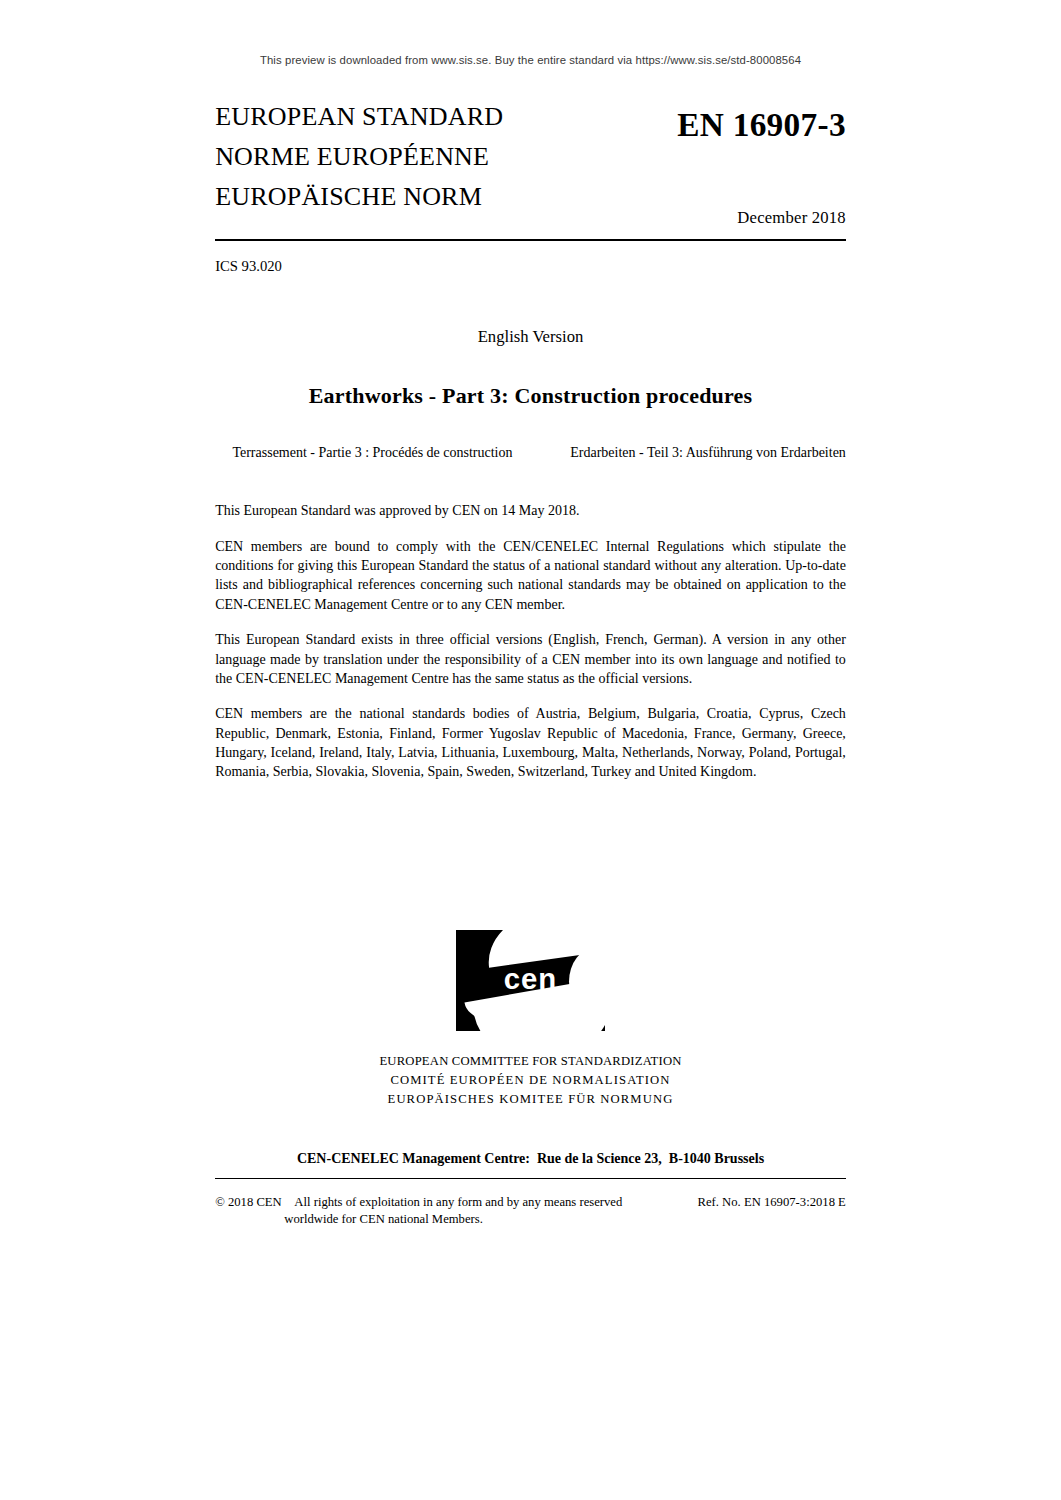This preview is downloaded from www.sis.se. Buy the entire standard via https://www.sis.se/std-80008564
EUROPEAN STANDARD
NORME EUROPÉENNE
EUROPÄISCHE NORM
EN 16907-3
December 2018
ICS 93.020
English Version
Earthworks - Part 3: Construction procedures
Terrassement - Partie 3 : Procédés de construction
Erdarbeiten - Teil 3: Ausführung von Erdarbeiten
This European Standard was approved by CEN on 14 May 2018.
CEN members are bound to comply with the CEN/CENELEC Internal Regulations which stipulate the conditions for giving this European Standard the status of a national standard without any alteration. Up-to-date lists and bibliographical references concerning such national standards may be obtained on application to the CEN-CENELEC Management Centre or to any CEN member.
This European Standard exists in three official versions (English, French, German). A version in any other language made by translation under the responsibility of a CEN member into its own language and notified to the CEN-CENELEC Management Centre has the same status as the official versions.
CEN members are the national standards bodies of Austria, Belgium, Bulgaria, Croatia, Cyprus, Czech Republic, Denmark, Estonia, Finland, Former Yugoslav Republic of Macedonia, France, Germany, Greece, Hungary, Iceland, Ireland, Italy, Latvia, Lithuania, Luxembourg, Malta, Netherlands, Norway, Poland, Portugal, Romania, Serbia, Slovakia, Slovenia, Spain, Sweden, Switzerland, Turkey and United Kingdom.
cen
EUROPEAN COMMITTEE FOR STANDARDIZATION
COMITÉ EUROPÉEN DE NORMALISATION
EUROPÄISCHES KOMITEE FÜR NORMUNG
CEN-CENELEC Management Centre: Rue de la Science 23, B-1040 Brussels
© 2018 CEN All rights of exploitation in any form and by any means reserved
worldwide for CEN national Members.
Ref. No. EN 16907-3:2018 E